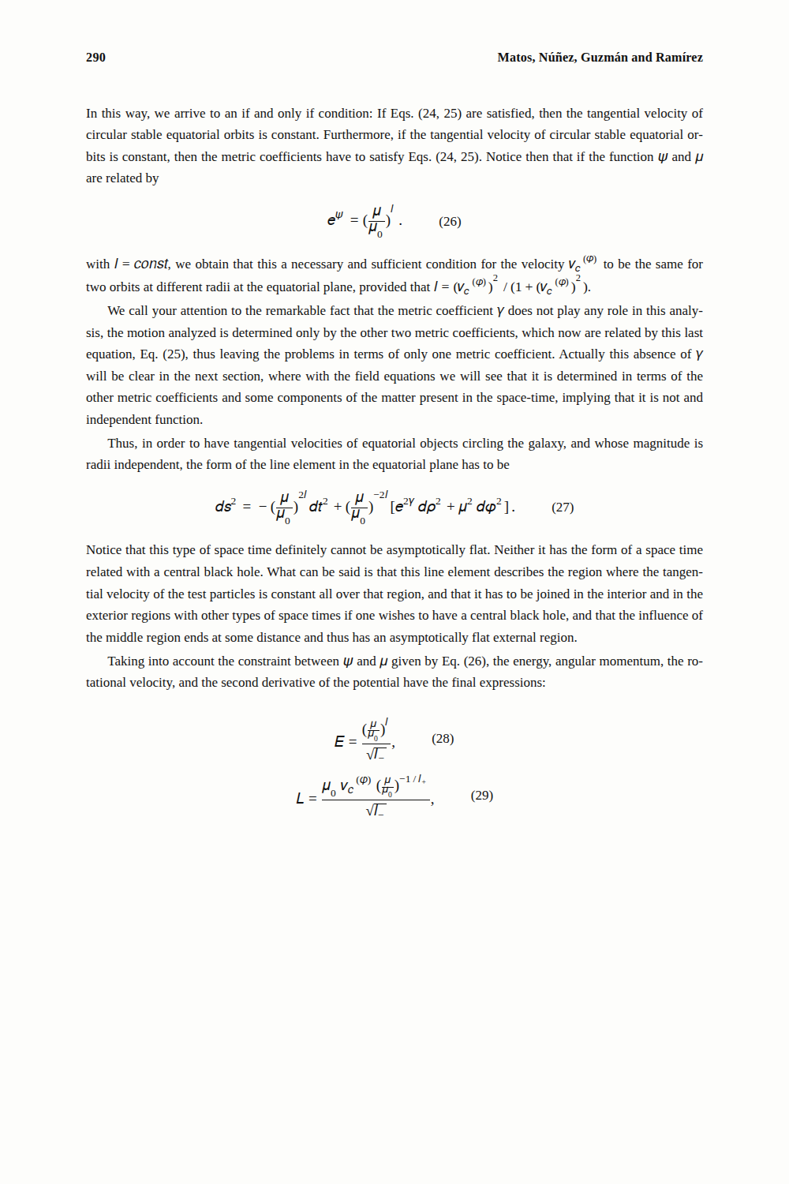290 Matos, Núñez, Guzmán and Ramírez
In this way, we arrive to an if and only if condition: If Eqs. (24, 25) are satisfied, then the tangential velocity of circular stable equatorial orbits is constant. Furthermore, if the tangential velocity of circular stable equatorial orbits is constant, then the metric coefficients have to satisfy Eqs. (24, 25). Notice then that if the function ψ and μ are related by
eψ = ( μμ0 ) l . (26)
with l=const, we obtain that this a necessary and sufficient condition for the velocity vc(φ) to be the same for two orbits at different radii at the equatorial plane, provided that l=(vc(φ))2/(1+(vc(φ))2).
We call your attention to the remarkable fact that the metric coefficient γ does not play any role in this analysis, the motion analyzed is determined only by the other two metric coefficients, which now are related by this last equation, Eq. (25), thus leaving the problems in terms of only one metric coefficient. Actually this absence of γ will be clear in the next section, where with the field equations we will see that it is determined in terms of the other metric coefficients and some components of the matter present in the space-time, implying that it is not and independent function.
Thus, in order to have tangential velocities of equatorial objects circling the galaxy, and whose magnitude is radii independent, the form of the line element in the equatorial plane has to be
ds2 = − ( μμ0 ) 2l dt2 + ( μμ0 ) −2l [ e2γ dρ2 + μ2 dφ2 ] . (27)
Notice that this type of space time definitely cannot be asymptotically flat. Neither it has the form of a space time related with a central black hole. What can be said is that this line element describes the region where the tangential velocity of the test particles is constant all over that region, and that it has to be joined in the interior and in the exterior regions with other types of space times if one wishes to have a central black hole, and that the influence of the middle region ends at some distance and thus has an asymptotically flat external region.
Taking into account the constraint between ψ and μ given by Eq. (26), the energy, angular momentum, the rotational velocity, and the second derivative of the potential have the final expressions:
E = ( μμ0 ) l l− , (28)
L = μ0 vc(φ) ( μμ0 ) −1/l+ l− , (29)